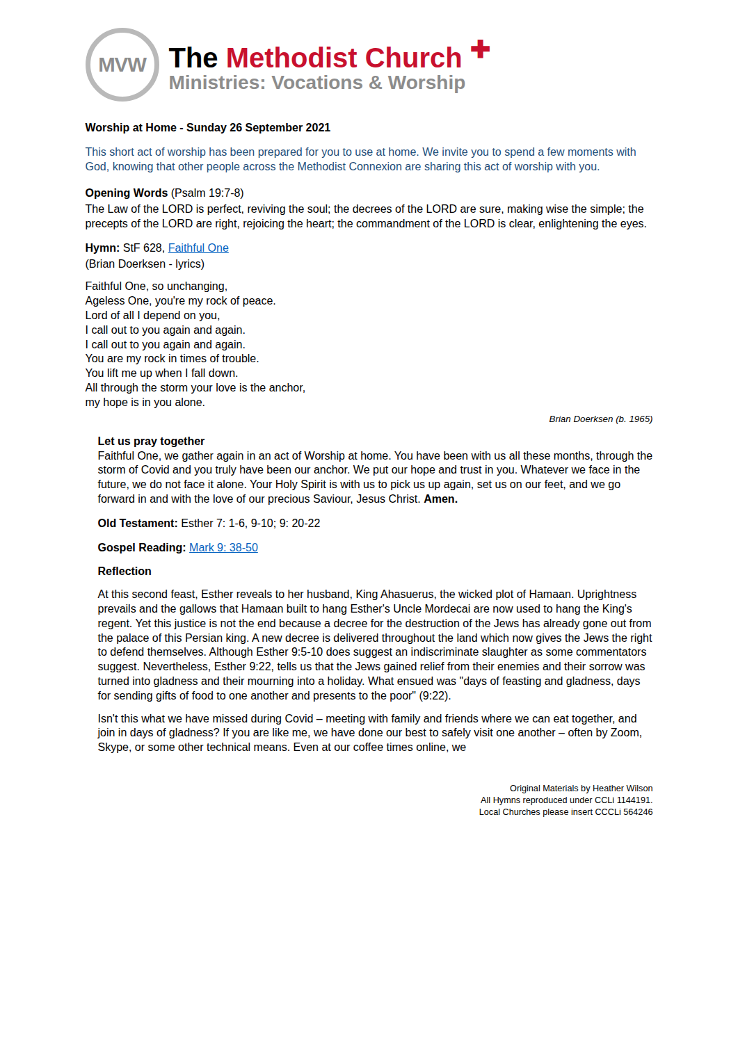MVW
The Methodist Church ✚
Ministries: Vocations & Worship
Worship at Home - Sunday 26 September 2021
This short act of worship has been prepared for you to use at home. We invite you to spend a few moments with God, knowing that other people across the Methodist Connexion are sharing this act of worship with you.
Opening Words
(Psalm 19:7-8)
The Law of the LORD is perfect, reviving the soul; the decrees of the LORD are sure, making wise the simple; the precepts of the LORD are right, rejoicing the heart; the commandment of the LORD is clear, enlightening the eyes.
Hymn:
StF 628, Faithful One
(Brian Doerksen - lyrics)
Faithful One, so unchanging,
Ageless One, you're my rock of peace.
Lord of all I depend on you,
I call out to you again and again.
I call out to you again and again.
You are my rock in times of trouble.
You lift me up when I fall down.
All through the storm your love is the anchor,
my hope is in you alone.
Brian Doerksen (b. 1965)
Let us pray together
Faithful One, we gather again in an act of Worship at home. You have been with us all these months, through the storm of Covid and you truly have been our anchor. We put our hope and trust in you. Whatever we face in the future, we do not face it alone. Your Holy Spirit is with us to pick us up again, set us on our feet, and we go forward in and with the love of our precious Saviour, Jesus Christ. Amen.
Old Testament: Esther 7: 1-6, 9-10; 9: 20-22
Gospel Reading: Mark 9: 38-50
Reflection
At this second feast, Esther reveals to her husband, King Ahasuerus, the wicked plot of Hamaan. Uprightness prevails and the gallows that Hamaan built to hang Esther's Uncle Mordecai are now used to hang the King's regent. Yet this justice is not the end because a decree for the destruction of the Jews has already gone out from the palace of this Persian king. A new decree is delivered throughout the land which now gives the Jews the right to defend themselves. Although Esther 9:5-10 does suggest an indiscriminate slaughter as some commentators suggest. Nevertheless, Esther 9:22, tells us that the Jews gained relief from their enemies and their sorrow was turned into gladness and their mourning into a holiday. What ensued was "days of feasting and gladness, days for sending gifts of food to one another and presents to the poor" (9:22).
Isn't this what we have missed during Covid – meeting with family and friends where we can eat together, and join in days of gladness? If you are like me, we have done our best to safely visit one another – often by Zoom, Skype, or some other technical means. Even at our coffee times online, we
Original Materials by Heather Wilson
All Hymns reproduced under CCLi 1144191.
Local Churches please insert CCCLi 564246